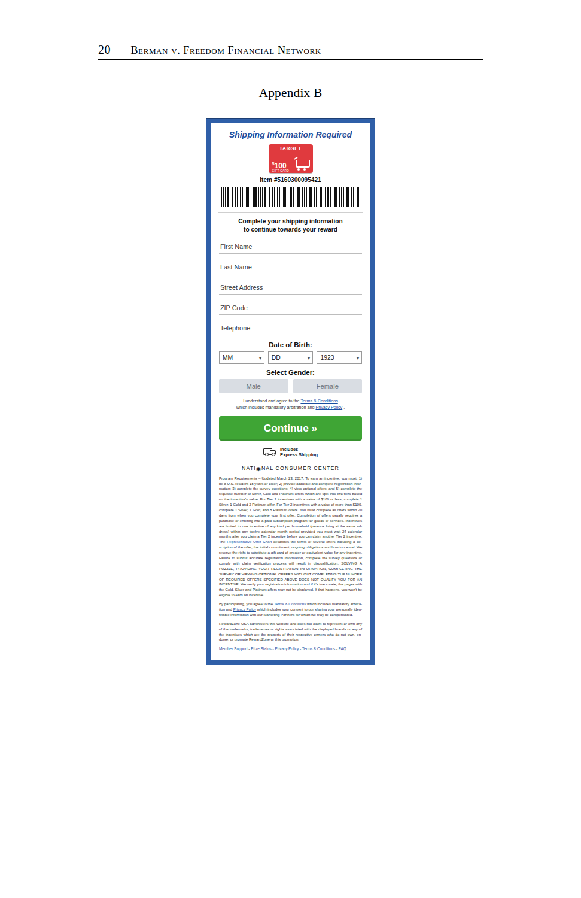20
Berman v. Freedom Financial Network
Appendix B
Shipping Information Required
TARGET
$100
GIFT CARD
Item #5160300095421
Complete your shipping information
to continue towards your reward
First Name
Last Name
Street Address
ZIP Code
Telephone
Date of Birth:
MM
DD
1923
Select Gender:
Male
Female
I understand and agree to the Terms & Conditions
which includes mandatory arbitration and Privacy Policy .
Continue »
Includes
Express Shipping
NATI◉NAL CONSUMER CENTER
Program Requirements – Updated March 23, 2017. To earn an incentive, you must: 1) be a U.S. resident 18 years or older; 2) provide accurate and complete registration information; 3) complete the survey questions; 4) view optional offers; and 5) complete the requisite number of Silver, Gold and Platinum offers which are split into two tiers based on the incentive's value. For Tier 1 incentives with a value of $100 or less, complete 1 Silver, 1 Gold and 2 Platinum offer. For Tier 2 incentives with a value of more than $100, complete 1 Silver, 1 Gold, and 8 Platinum offers. You must complete all offers within 20 days from when you complete your first offer. Completion of offers usually requires a purchase or entering into a paid subscription program for goods or services. Incentives are limited to one incentive of any kind per household (persons living at the same address) within any twelve calendar month period provided you must wait 24 calendar months after you claim a Tier 2 incentive before you can claim another Tier 2 incentive. The Representative Offer Chart describes the terms of several offers including a description of the offer, the initial commitment, ongoing obligations and how to cancel. We reserve the right to substitute a gift card of greater or equivalent value for any incentive. Failure to submit accurate registration information, complete the survey questions or comply with claim verification process will result in disqualification. SOLVING A PUZZLE, PROVIDING YOUR REGISTRATION INFORMATION, COMPLETING THE SURVEY OR VIEWING OPTIONAL OFFERS WITHOUT COMPLETING THE NUMBER OF REQUIRED OFFERS SPECIFIED ABOVE DOES NOT QUALIFY YOU FOR AN INCENTIVE. We verify your registration information and if it's inaccurate, the pages with the Gold, Silver and Platinum offers may not be displayed. If that happens, you won't be eligible to earn an incentive.
By participating, you agree to the Terms & Conditions which includes mandatory arbitration and Privacy Policy which includes your consent to our sharing your personally identifiable information with our Marketing Partners for which we may be compensated.
RewardZone USA administers this website and does not claim to represent or own any of the trademarks, tradenames or rights associated with the displayed brands or any of the incentives which are the property of their respective owners who do not own, endorse, or promote RewardZone or this promotion.
Member Support - Prize Status - Privacy Policy - Terms & Conditions - FAQ